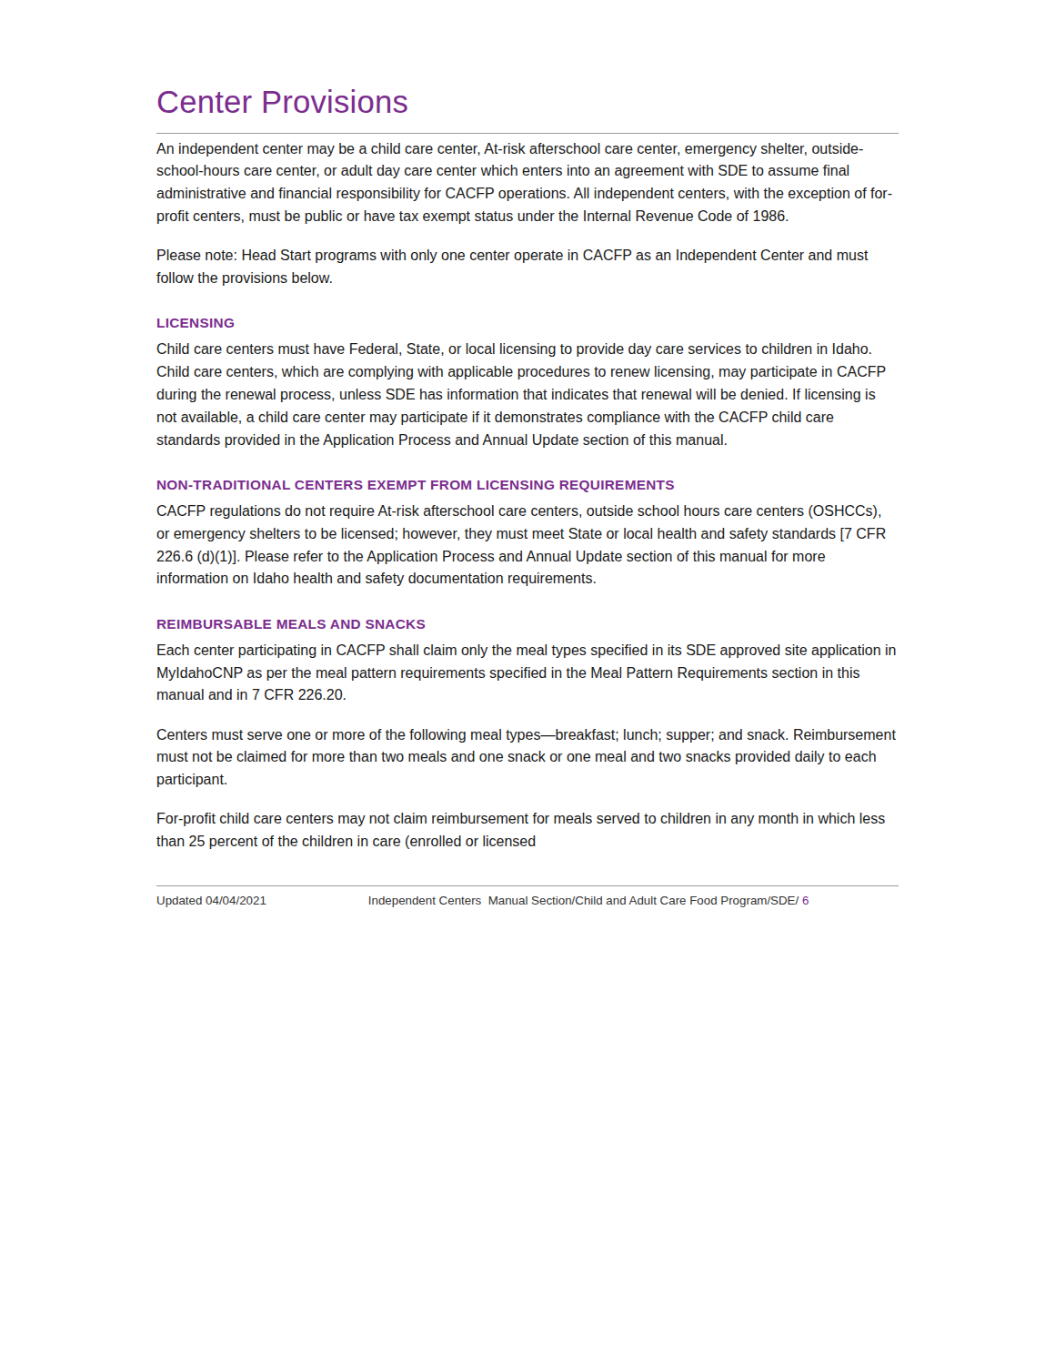Center Provisions
An independent center may be a child care center, At-risk afterschool care center, emergency shelter, outside-school-hours care center, or adult day care center which enters into an agreement with SDE to assume final administrative and financial responsibility for CACFP operations. All independent centers, with the exception of for-profit centers, must be public or have tax exempt status under the Internal Revenue Code of 1986.
Please note: Head Start programs with only one center operate in CACFP as an Independent Center and must follow the provisions below.
Licensing
Child care centers must have Federal, State, or local licensing to provide day care services to children in Idaho. Child care centers, which are complying with applicable procedures to renew licensing, may participate in CACFP during the renewal process, unless SDE has information that indicates that renewal will be denied. If licensing is not available, a child care center may participate if it demonstrates compliance with the CACFP child care standards provided in the Application Process and Annual Update section of this manual.
Non-Traditional Centers Exempt from Licensing Requirements
CACFP regulations do not require At-risk afterschool care centers, outside school hours care centers (OSHCCs), or emergency shelters to be licensed; however, they must meet State or local health and safety standards [7 CFR 226.6 (d)(1)]. Please refer to the Application Process and Annual Update section of this manual for more information on Idaho health and safety documentation requirements.
Reimbursable Meals and Snacks
Each center participating in CACFP shall claim only the meal types specified in its SDE approved site application in MyIdahoCNP as per the meal pattern requirements specified in the Meal Pattern Requirements section in this manual and in 7 CFR 226.20.
Centers must serve one or more of the following meal types—breakfast; lunch; supper; and snack. Reimbursement must not be claimed for more than two meals and one snack or one meal and two snacks provided daily to each participant.
For-profit child care centers may not claim reimbursement for meals served to children in any month in which less than 25 percent of the children in care (enrolled or licensed
Updated 04/04/2021 Independent Centers Manual Section/Child and Adult Care Food Program/SDE/ 6